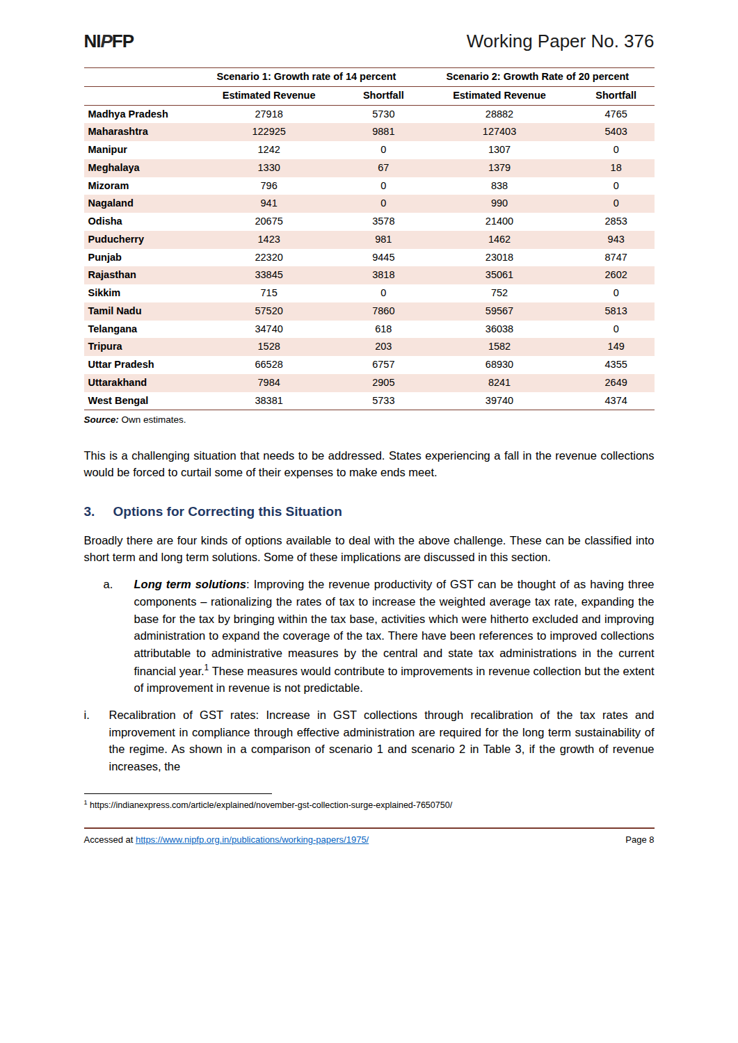NIPFP
Working Paper No. 376
| | Scenario 1: Growth rate of 14 percent | Scenario 2: Growth Rate of 20 percent |
| --- | --- | --- |
| | Estimated Revenue | Shortfall | Estimated Revenue | Shortfall |
| Madhya Pradesh | 27918 | 5730 | 28882 | 4765 |
| Maharashtra | 122925 | 9881 | 127403 | 5403 |
| Manipur | 1242 | 0 | 1307 | 0 |
| Meghalaya | 1330 | 67 | 1379 | 18 |
| Mizoram | 796 | 0 | 838 | 0 |
| Nagaland | 941 | 0 | 990 | 0 |
| Odisha | 20675 | 3578 | 21400 | 2853 |
| Puducherry | 1423 | 981 | 1462 | 943 |
| Punjab | 22320 | 9445 | 23018 | 8747 |
| Rajasthan | 33845 | 3818 | 35061 | 2602 |
| Sikkim | 715 | 0 | 752 | 0 |
| Tamil Nadu | 57520 | 7860 | 59567 | 5813 |
| Telangana | 34740 | 618 | 36038 | 0 |
| Tripura | 1528 | 203 | 1582 | 149 |
| Uttar Pradesh | 66528 | 6757 | 68930 | 4355 |
| Uttarakhand | 7984 | 2905 | 8241 | 2649 |
| West Bengal | 38381 | 5733 | 39740 | 4374 |
Source: Own estimates.
This is a challenging situation that needs to be addressed. States experiencing a fall in the revenue collections would be forced to curtail some of their expenses to make ends meet.
3. Options for Correcting this Situation
Broadly there are four kinds of options available to deal with the above challenge. These can be classified into short term and long term solutions. Some of these implications are discussed in this section.
a.
Long term solutions: Improving the revenue productivity of GST can be thought of as having three components – rationalizing the rates of tax to increase the weighted average tax rate, expanding the base for the tax by bringing within the tax base, activities which were hitherto excluded and improving administration to expand the coverage of the tax. There have been references to improved collections attributable to administrative measures by the central and state tax administrations in the current financial year.1 These measures would contribute to improvements in revenue collection but the extent of improvement in revenue is not predictable.
i.
Recalibration of GST rates: Increase in GST collections through recalibration of the tax rates and improvement in compliance through effective administration are required for the long term sustainability of the regime. As shown in a comparison of scenario 1 and scenario 2 in Table 3, if the growth of revenue increases, the
1 https://indianexpress.com/article/explained/november-gst-collection-surge-explained-7650750/
Accessed at https://www.nipfp.org.in/publications/working-papers/1975/
Page 8